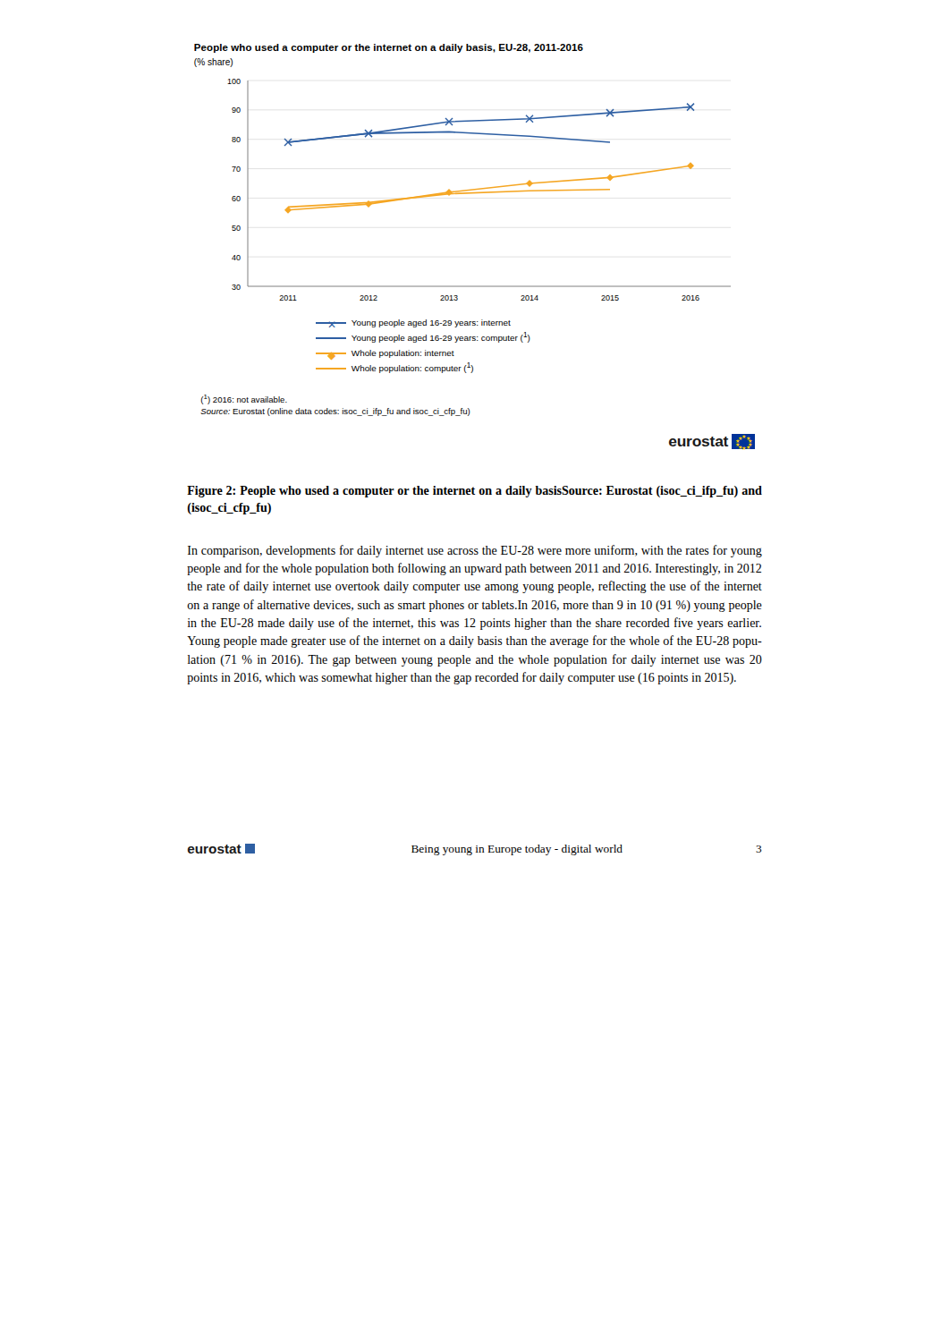People who used a computer or the internet on a daily basis, EU-28, 2011-2016
(% share)
100 90 80 70 60 50 40 30 2011 2012 2013 2014 2015 2016
✕ Young people aged 16-29 years: internet
Young people aged 16-29 years: computer (1)
◆ Whole population: internet
Whole population: computer (1)
(1) 2016: not available.
Source: Eurostat (online data codes: isoc_ci_ifp_fu and isoc_ci_cfp_fu)
eurostat ★ ★ ★ ★ ★ ★ ★ ★ ★ ★
Figure 2: People who used a computer or the internet on a daily basisSource: Eurostat (isoc_ci_ifp_fu) and (isoc_ci_cfp_fu)
In comparison, developments for daily internet use across the EU-28 were more uniform, with the rates for young people and for the whole population both following an upward path between 2011 and 2016. Interestingly, in 2012 the rate of daily internet use overtook daily computer use among young people, reflecting the use of the internet on a range of alternative devices, such as smart phones or tablets.In 2016, more than 9 in 10 (91 %) young people in the EU-28 made daily use of the internet, this was 12 points higher than the share recorded five years earlier. Young people made greater use of the internet on a daily basis than the average for the whole of the EU-28 population (71 % in 2016). The gap between young people and the whole population for daily internet use was 20 points in 2016, which was somewhat higher than the gap recorded for daily computer use (16 points in 2015).
eurostat
Being young in Europe today - digital world
3